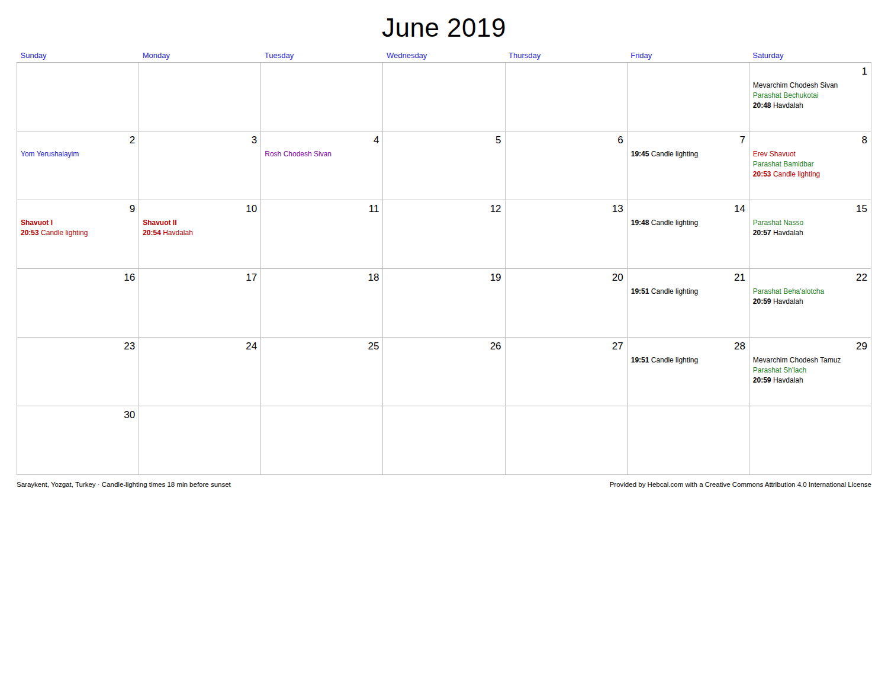June 2019
| Sunday | Monday | Tuesday | Wednesday | Thursday | Friday | Saturday |
| --- | --- | --- | --- | --- | --- | --- |
| | | | | | | 1 Mevarchim Chodesh Sivan Parashat Bechukotai 20:48 Havdalah |
| 2 Yom Yerushalayim | 3 | 4 Rosh Chodesh Sivan | 5 | 6 | 7 19:45 Candle lighting | 8 Erev Shavuot Parashat Bamidbar 20:53 Candle lighting |
| 9 Shavuot I 20:53 Candle lighting | 10 Shavuot II 20:54 Havdalah | 11 | 12 | 13 | 14 19:48 Candle lighting | 15 Parashat Nasso 20:57 Havdalah |
| 16 | 17 | 18 | 19 | 20 | 21 19:51 Candle lighting | 22 Parashat Beha'alotcha 20:59 Havdalah |
| 23 | 24 | 25 | 26 | 27 | 28 19:51 Candle lighting | 29 Mevarchim Chodesh Tamuz Parashat Sh'lach 20:59 Havdalah |
| 30 | | | | | | |
Saraykent, Yozgat, Turkey · Candle-lighting times 18 min before sunset
Provided by Hebcal.com with a Creative Commons Attribution 4.0 International License